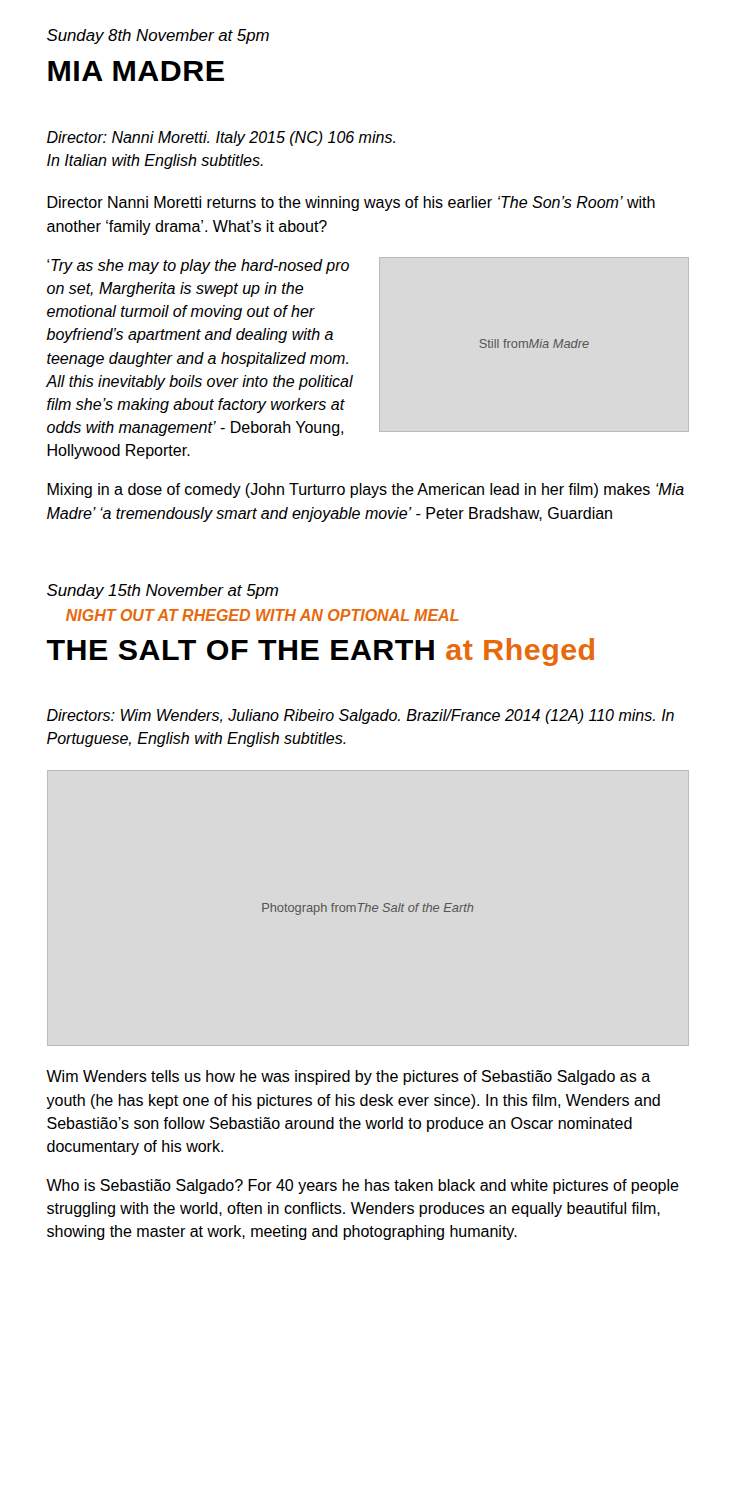Sunday 8th November at 5pm
MIA MADRE
Director: Nanni Moretti. Italy 2015 (NC) 106 mins.
In Italian with English subtitles.
Director Nanni Moretti returns to the winning ways of his earlier ‘The Son’s Room’ with another ‘family drama’. What’s it about?
Still from Mia Madre
‘Try as she may to play the hard-nosed pro on set, Margherita is swept up in the emotional turmoil of moving out of her boyfriend’s apartment and dealing with a teenage daughter and a hospitalized mom. All this inevitably boils over into the political film she’s making about factory workers at odds with management’ - Deborah Young, Hollywood Reporter.
Mixing in a dose of comedy (John Turturro plays the American lead in her film) makes ‘Mia Madre’ ‘a tremendously smart and enjoyable movie’ - Peter Bradshaw, Guardian
Sunday 15th November at 5pm
NIGHT OUT AT RHEGED WITH AN OPTIONAL MEAL
THE SALT OF THE EARTH at Rheged
Directors: Wim Wenders, Juliano Ribeiro Salgado. Brazil/France 2014 (12A) 110 mins. In Portuguese, English with English subtitles.
Photograph from The Salt of the Earth
Wim Wenders tells us how he was inspired by the pictures of Sebastião Salgado as a youth (he has kept one of his pictures of his desk ever since). In this film, Wenders and Sebastião’s son follow Sebastião around the world to produce an Oscar nominated documentary of his work.
Who is Sebastião Salgado? For 40 years he has taken black and white pictures of people struggling with the world, often in conflicts. Wenders produces an equally beautiful film, showing the master at work, meeting and photographing humanity.